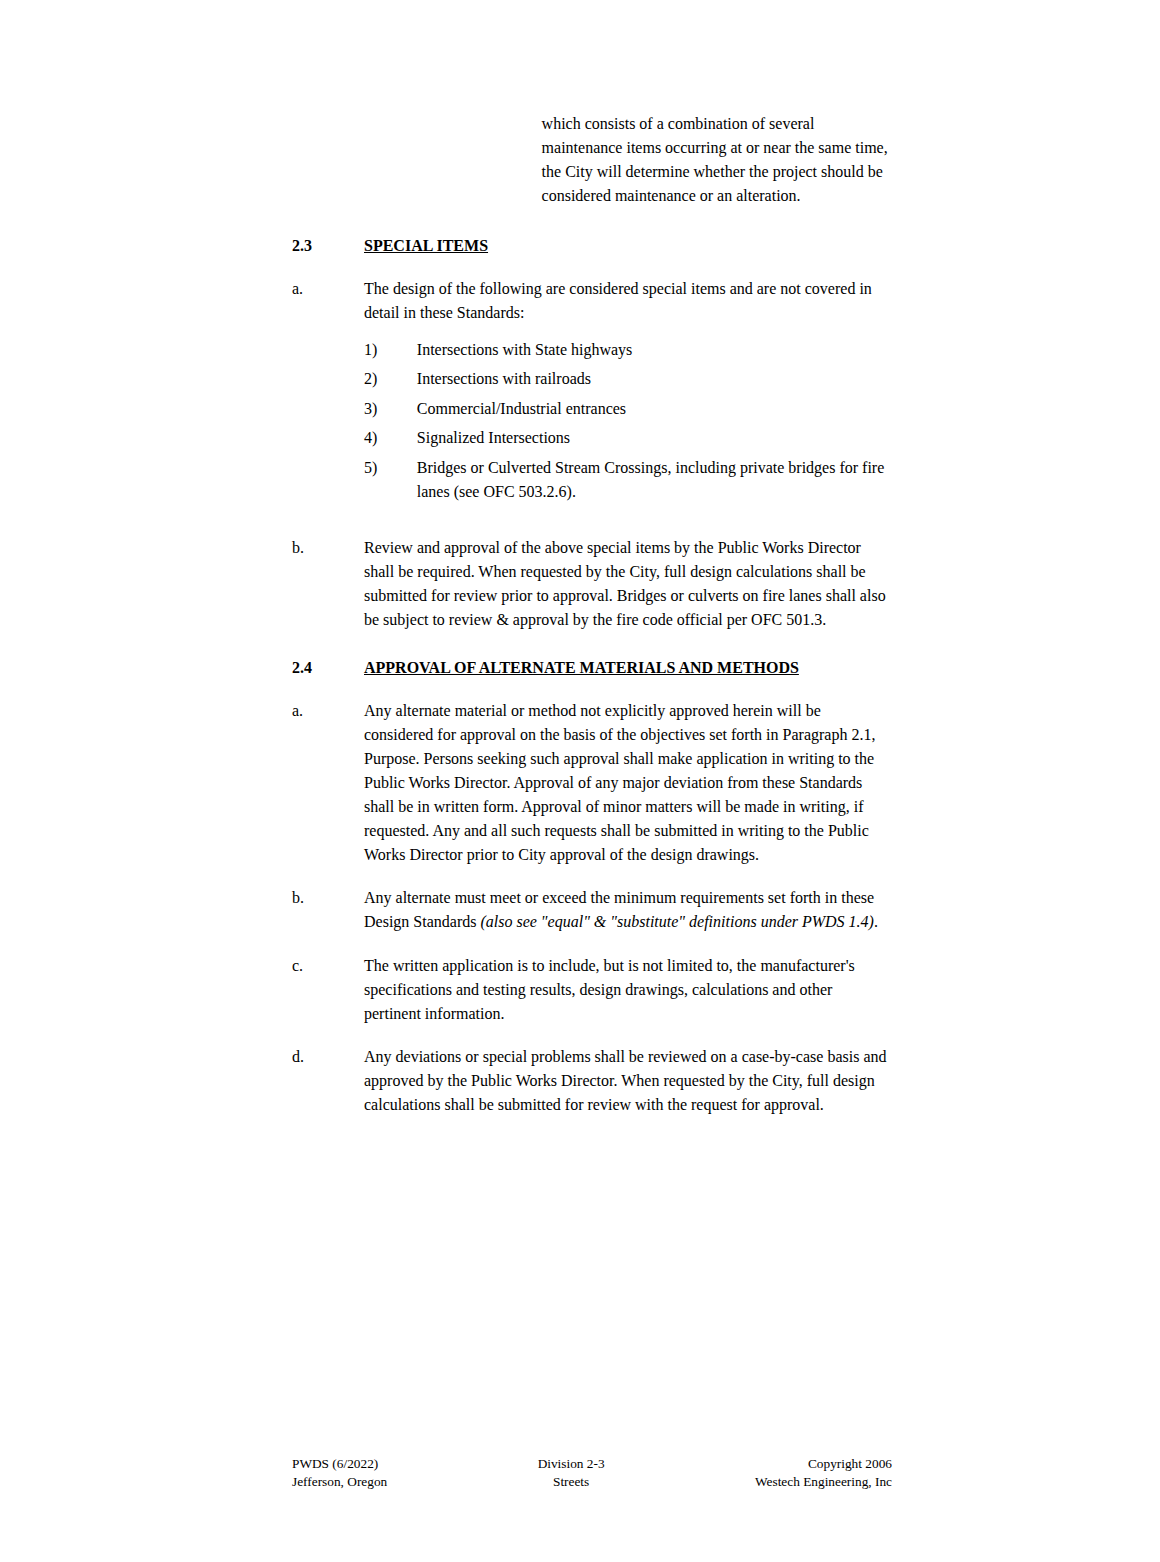which consists of a combination of several maintenance items occurring at or near the same time, the City will determine whether the project should be considered maintenance or an alteration.
2.3
SPECIAL ITEMS
a.
The design of the following are considered special items and are not covered in detail in these Standards:
1) Intersections with State highways
2) Intersections with railroads
3) Commercial/Industrial entrances
4) Signalized Intersections
5) Bridges or Culverted Stream Crossings, including private bridges for fire lanes (see OFC 503.2.6).
b.
Review and approval of the above special items by the Public Works Director shall be required. When requested by the City, full design calculations shall be submitted for review prior to approval. Bridges or culverts on fire lanes shall also be subject to review & approval by the fire code official per OFC 501.3.
2.4
APPROVAL OF ALTERNATE MATERIALS AND METHODS
a.
Any alternate material or method not explicitly approved herein will be considered for approval on the basis of the objectives set forth in Paragraph 2.1, Purpose. Persons seeking such approval shall make application in writing to the Public Works Director. Approval of any major deviation from these Standards shall be in written form. Approval of minor matters will be made in writing, if requested. Any and all such requests shall be submitted in writing to the Public Works Director prior to City approval of the design drawings.
b.
Any alternate must meet or exceed the minimum requirements set forth in these Design Standards (also see "equal" & "substitute" definitions under PWDS 1.4).
c.
The written application is to include, but is not limited to, the manufacturer's specifications and testing results, design drawings, calculations and other pertinent information.
d.
Any deviations or special problems shall be reviewed on a case-by-case basis and approved by the Public Works Director. When requested by the City, full design calculations shall be submitted for review with the request for approval.
PWDS (6/2022)
Jefferson, Oregon
Division 2-3
Streets
Copyright 2006
Westech Engineering, Inc